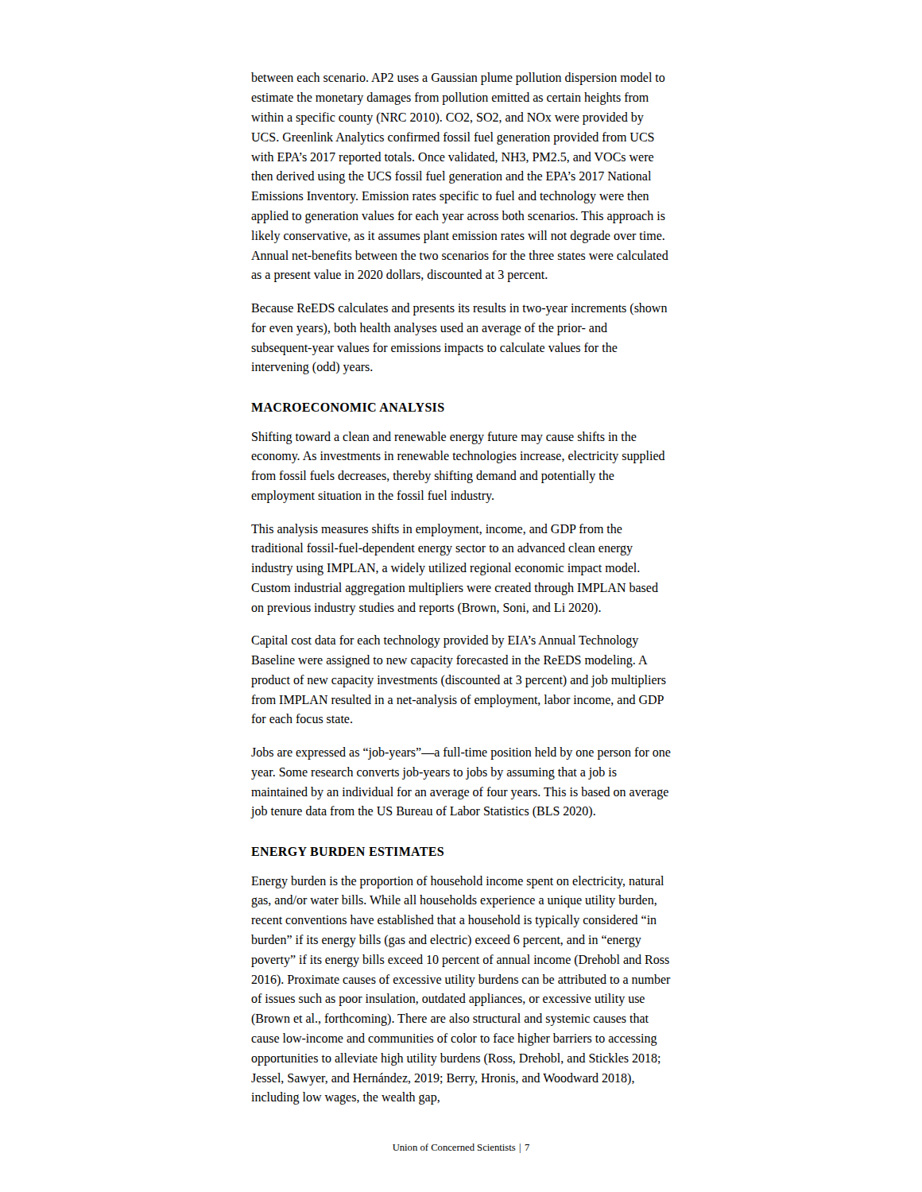between each scenario. AP2 uses a Gaussian plume pollution dispersion model to estimate the monetary damages from pollution emitted as certain heights from within a specific county (NRC 2010). CO2, SO2, and NOx were provided by UCS. Greenlink Analytics confirmed fossil fuel generation provided from UCS with EPA’s 2017 reported totals. Once validated, NH3, PM2.5, and VOCs were then derived using the UCS fossil fuel generation and the EPA’s 2017 National Emissions Inventory. Emission rates specific to fuel and technology were then applied to generation values for each year across both scenarios. This approach is likely conservative, as it assumes plant emission rates will not degrade over time. Annual net-benefits between the two scenarios for the three states were calculated as a present value in 2020 dollars, discounted at 3 percent.
Because ReEDS calculates and presents its results in two-year increments (shown for even years), both health analyses used an average of the prior- and subsequent-year values for emissions impacts to calculate values for the intervening (odd) years.
Macroeconomic Analysis
Shifting toward a clean and renewable energy future may cause shifts in the economy. As investments in renewable technologies increase, electricity supplied from fossil fuels decreases, thereby shifting demand and potentially the employment situation in the fossil fuel industry.
This analysis measures shifts in employment, income, and GDP from the traditional fossil-fuel-dependent energy sector to an advanced clean energy industry using IMPLAN, a widely utilized regional economic impact model. Custom industrial aggregation multipliers were created through IMPLAN based on previous industry studies and reports (Brown, Soni, and Li 2020).
Capital cost data for each technology provided by EIA’s Annual Technology Baseline were assigned to new capacity forecasted in the ReEDS modeling. A product of new capacity investments (discounted at 3 percent) and job multipliers from IMPLAN resulted in a net-analysis of employment, labor income, and GDP for each focus state.
Jobs are expressed as “job-years”—a full-time position held by one person for one year. Some research converts job-years to jobs by assuming that a job is maintained by an individual for an average of four years. This is based on average job tenure data from the US Bureau of Labor Statistics (BLS 2020).
Energy Burden Estimates
Energy burden is the proportion of household income spent on electricity, natural gas, and/or water bills. While all households experience a unique utility burden, recent conventions have established that a household is typically considered “in burden” if its energy bills (gas and electric) exceed 6 percent, and in “energy poverty” if its energy bills exceed 10 percent of annual income (Drehobl and Ross 2016). Proximate causes of excessive utility burdens can be attributed to a number of issues such as poor insulation, outdated appliances, or excessive utility use (Brown et al., forthcoming). There are also structural and systemic causes that cause low-income and communities of color to face higher barriers to accessing opportunities to alleviate high utility burdens (Ross, Drehobl, and Stickles 2018; Jessel, Sawyer, and Hernández, 2019; Berry, Hronis, and Woodward 2018), including low wages, the wealth gap,
Union of Concerned Scientists|7